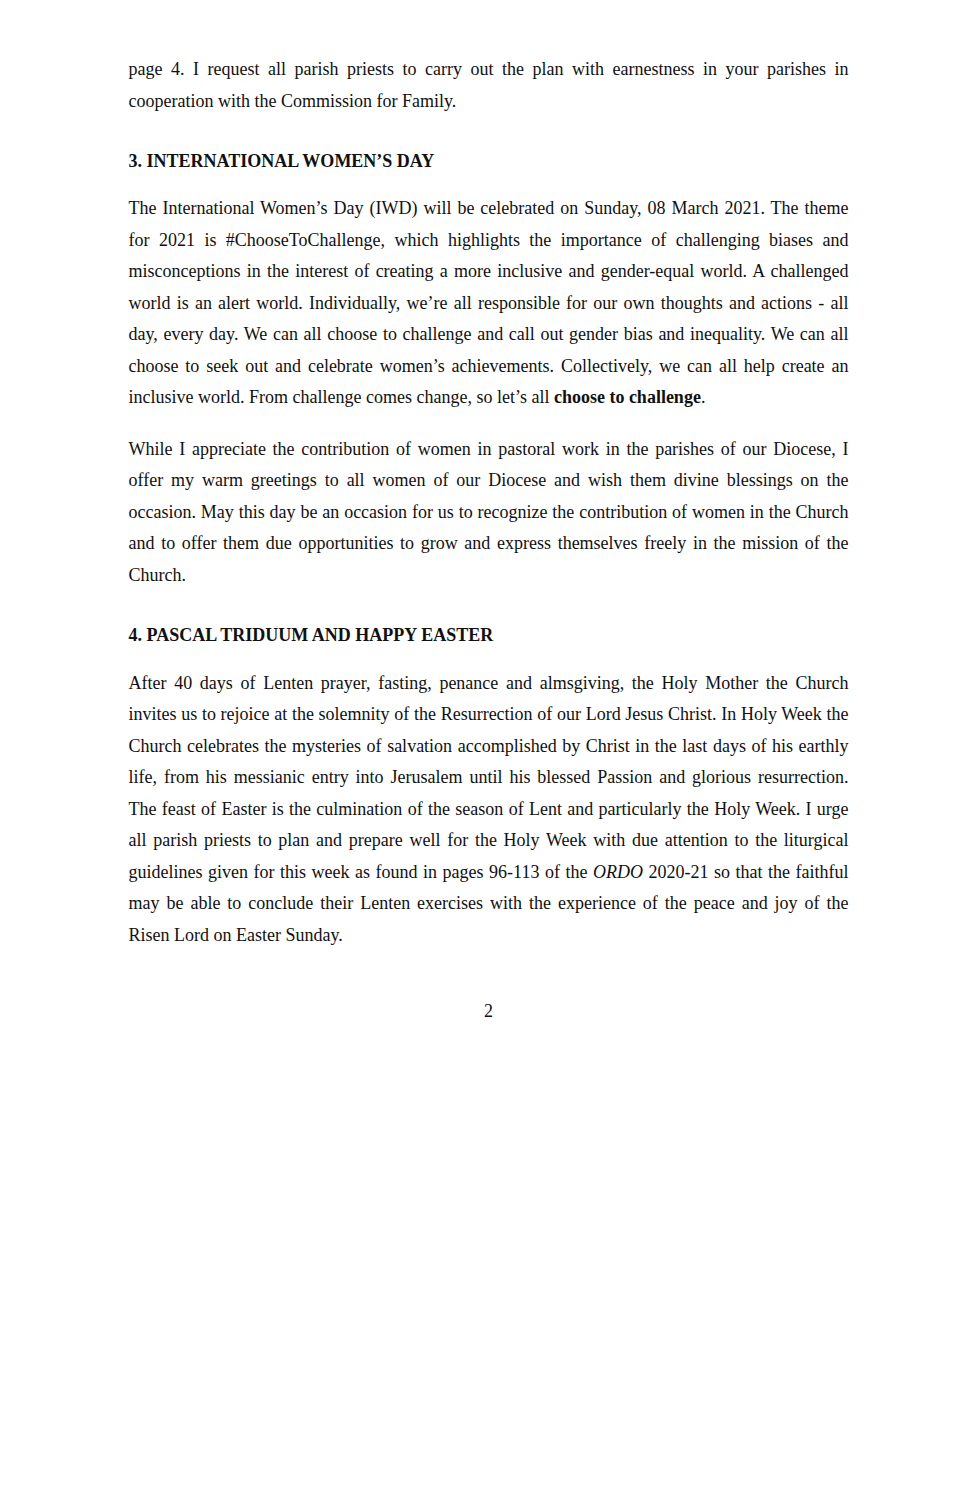page 4. I request all parish priests to carry out the plan with earnestness in your parishes in cooperation with the Commission for Family.
3. INTERNATIONAL WOMEN’S DAY
The International Women’s Day (IWD) will be celebrated on Sunday, 08 March 2021. The theme for 2021 is #ChooseToChallenge, which highlights the importance of challenging biases and misconceptions in the interest of creating a more inclusive and gender-equal world. A challenged world is an alert world. Individually, we’re all responsible for our own thoughts and actions - all day, every day. We can all choose to challenge and call out gender bias and inequality. We can all choose to seek out and celebrate women’s achievements. Collectively, we can all help create an inclusive world. From challenge comes change, so let’s all choose to challenge.
While I appreciate the contribution of women in pastoral work in the parishes of our Diocese, I offer my warm greetings to all women of our Diocese and wish them divine blessings on the occasion. May this day be an occasion for us to recognize the contribution of women in the Church and to offer them due opportunities to grow and express themselves freely in the mission of the Church.
4. PASCAL TRIDUUM AND HAPPY EASTER
After 40 days of Lenten prayer, fasting, penance and almsgiving, the Holy Mother the Church invites us to rejoice at the solemnity of the Resurrection of our Lord Jesus Christ. In Holy Week the Church celebrates the mysteries of salvation accomplished by Christ in the last days of his earthly life, from his messianic entry into Jerusalem until his blessed Passion and glorious resurrection. The feast of Easter is the culmination of the season of Lent and particularly the Holy Week. I urge all parish priests to plan and prepare well for the Holy Week with due attention to the liturgical guidelines given for this week as found in pages 96-113 of the ORDO 2020-21 so that the faithful may be able to conclude their Lenten exercises with the experience of the peace and joy of the Risen Lord on Easter Sunday.
2